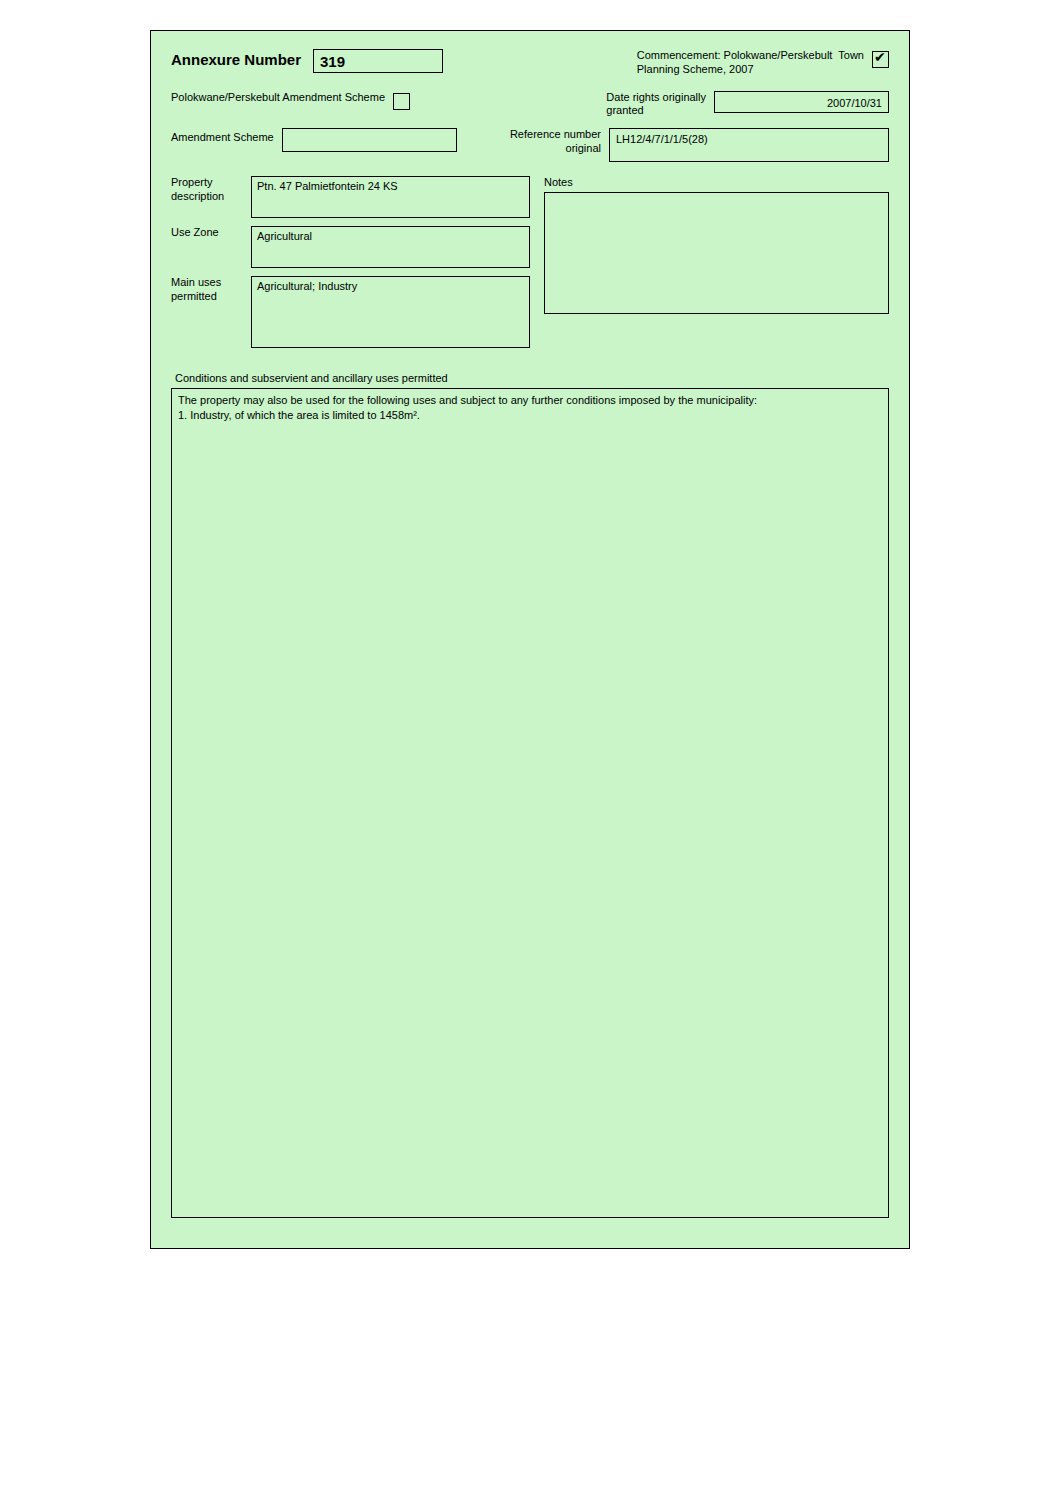Annexure Number
319
Commencement: Polokwane/Perskebult Town
Planning Scheme, 2007
Polokwane/Perskebult Amendment Scheme
Date rights originally
granted
2007/10/31
Amendment Scheme
Reference number
original
LH12/4/7/1/1/5(28)
Property
description
Ptn. 47 Palmietfontein 24 KS
Use Zone
Agricultural
Main uses
permitted
Agricultural; Industry
Notes
Conditions and subservient and ancillary uses permitted
The property may also be used for the following uses and subject to any further conditions imposed by the municipality:
1. Industry, of which the area is limited to 1458m².